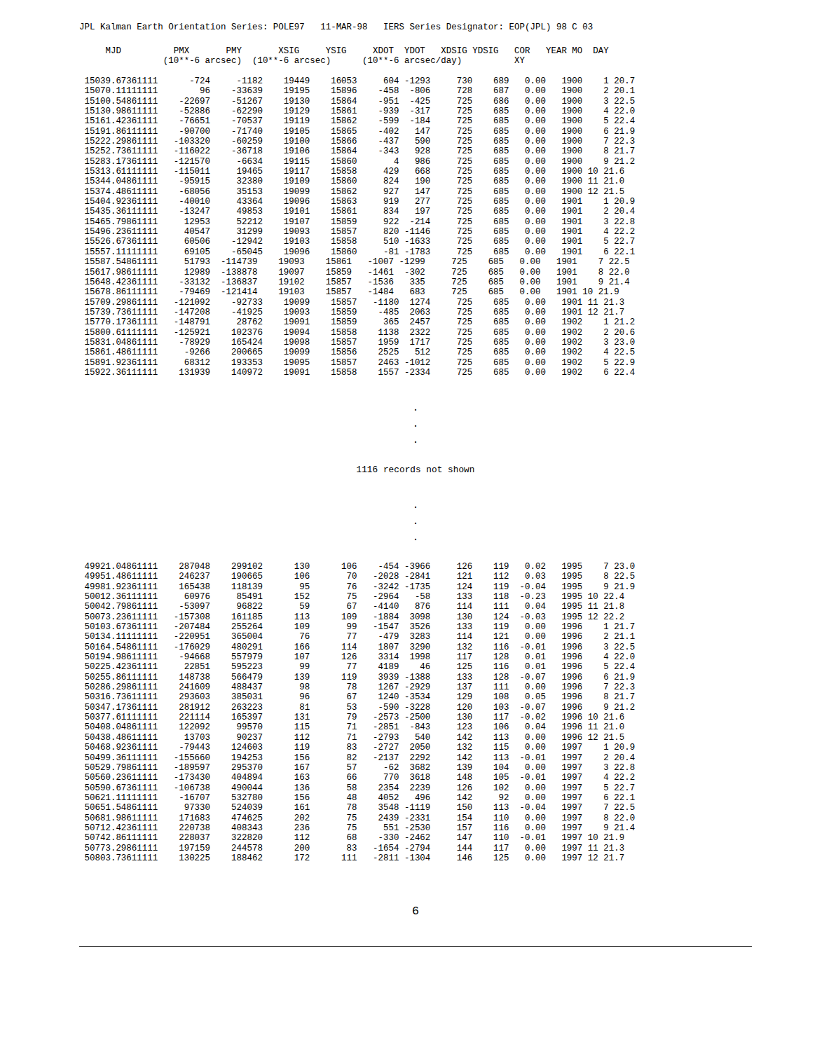JPL Kalman Earth Orientation Series: POLE97 11-MAR-98 IERS Series Designator: EOP(JPL) 98 C 03
     MJD          PMX       PMY       XSIG     YSIG     XDOT  YDOT   XDSIG YDSIG   COR   YEAR MO  DAY
                (10**-6 arcsec)  (10**-6 arcsec)      (10**-6 arcsec/day)          XY

 15039.67361111      -724     -1182    19449    16053     604 -1293     730    689   0.00   1900    1 20.7
 15070.11111111        96    -33639    19195    15896    -458  -806     728    687   0.00   1900    2 20.1
 15100.54861111    -22697    -51267    19130    15864    -951  -425     725    686   0.00   1900    3 22.5
 15130.98611111    -52886    -62290    19129    15861    -939  -317     725    685   0.00   1900    4 22.0
 15161.42361111    -76651    -70537    19119    15862    -599  -184     725    685   0.00   1900    5 22.4
 15191.86111111    -90700    -71740    19105    15865    -402   147     725    685   0.00   1900    6 21.9
 15222.29861111   -103320    -60259    19100    15866    -437   590     725    685   0.00   1900    7 22.3
 15252.73611111   -116022    -36718    19106    15864    -343   928     725    685   0.00   1900    8 21.7
 15283.17361111   -121570     -6634    19115    15860       4   986     725    685   0.00   1900    9 21.2
 15313.61111111   -115011     19465    19117    15858     429   668     725    685   0.00   1900 10 21.6
 15344.04861111    -95915     32380    19109    15860     824   190     725    685   0.00   1900 11 21.0
 15374.48611111    -68056     35153    19099    15862     927   147     725    685   0.00   1900 12 21.5
 15404.92361111    -40010     43364    19096    15863     919   277     725    685   0.00   1901    1 20.9
 15435.36111111    -13247     49853    19101    15861     834   197     725    685   0.00   1901    2 20.4
 15465.79861111     12953     52212    19107    15859     922  -214     725    685   0.00   1901    3 22.8
 15496.23611111     40547     31299    19093    15857     820 -1146     725    685   0.00   1901    4 22.2
 15526.67361111     60506    -12942    19103    15858     510 -1633     725    685   0.00   1901    5 22.7
 15557.11111111     69105    -65045    19096    15860     -81 -1783     725    685   0.00   1901    6 22.1
 15587.54861111     51793  -114739    19093    15861   -1007 -1299     725    685   0.00   1901    7 22.5
 15617.98611111     12989  -138878    19097    15859   -1461  -302     725    685   0.00   1901    8 22.0
 15648.42361111    -33132  -136837    19102    15857   -1536   335     725    685   0.00   1901    9 21.4
 15678.86111111    -79469  -121414    19103    15857   -1484   683     725    685   0.00   1901 10 21.9
 15709.29861111   -121092    -92733    19099    15857   -1180  1274     725    685   0.00   1901 11 21.3
 15739.73611111   -147208    -41925    19093    15859    -485  2063     725    685   0.00   1901 12 21.7
 15770.17361111   -148791     28762    19091    15859     365  2457     725    685   0.00   1902    1 21.2
 15800.61111111   -125921    102376    19094    15858    1138  2322     725    685   0.00   1902    2 20.6
 15831.04861111    -78929    165424    19098    15857    1959  1717     725    685   0.00   1902    3 23.0
 15861.48611111     -9266    200665    19099    15856    2525   512     725    685   0.00   1902    4 22.5
 15891.92361111     68312    193353    19095    15857    2463 -1012     725    685   0.00   1902    5 22.9
 15922.36111111    131939    140972    19091    15858    1557 -2334     725    685   0.00   1902    6 22.4
. . .
1116 records not shown
. . .
 49921.04861111    287048    299102      130      106    -454 -3966     126    119   0.02   1995    7 23.0
 49951.48611111    246237    190665      106       70   -2028 -2841     121    112   0.03   1995    8 22.5
 49981.92361111    165438    118139       95       76   -3242 -1735     124    119  -0.04   1995    9 21.9
 50012.36111111     60976     85491      152       75   -2964   -58     133    118  -0.23   1995 10 22.4
 50042.79861111    -53097     96822       59       67   -4140   876     114    111   0.04   1995 11 21.8
 50073.23611111   -157308    161185      113      109   -1884  3098     130    124  -0.03   1995 12 22.2
 50103.67361111   -207484    255264      109       99   -1547  3526     133    119   0.00   1996    1 21.7
 50134.11111111   -220951    365004       76       77    -479  3283     114    121   0.00   1996    2 21.1
 50164.54861111   -176029    480291      166      114    1807  3290     132    116  -0.01   1996    3 22.5
 50194.98611111    -94668    557979      107      126    3314  1998     117    128   0.01   1996    4 22.0
 50225.42361111     22851    595223       99       77    4189    46     125    116   0.01   1996    5 22.4
 50255.86111111    148738    566479      139      119    3939 -1388     133    128  -0.07   1996    6 21.9
 50286.29861111    241609    488437       98       78    1267 -2929     137    111   0.00   1996    7 22.3
 50316.73611111    293603    385031       96       67    1240 -3534     129    108   0.05   1996    8 21.7
 50347.17361111    281912    263223       81       53    -590 -3228     120    103  -0.07   1996    9 21.2
 50377.61111111    221114    165397      131       79   -2573 -2500     130    117  -0.02   1996 10 21.6
 50408.04861111    122092     99570      115       71   -2851  -843     123    106   0.04   1996 11 21.0
 50438.48611111     13703     90237      112       71   -2793   540     142    113   0.00   1996 12 21.5
 50468.92361111    -79443    124603      119       83   -2727  2050     132    115   0.00   1997    1 20.9
 50499.36111111   -155660    194253      156       82   -2137  2292     142    113  -0.01   1997    2 20.4
 50529.79861111   -189597    295370      167       57     -62  3682     139    104   0.00   1997    3 22.8
 50560.23611111   -173430    404894      163       66     770  3618     148    105  -0.01   1997    4 22.2
 50590.67361111   -106738    490044      136       58    2354  2239     126    102   0.00   1997    5 22.7
 50621.11111111    -16707    532780      156       48    4052   496     142     92   0.00   1997    6 22.1
 50651.54861111     97330    524039      161       78    3548 -1119     150    113  -0.04   1997    7 22.5
 50681.98611111    171683    474625      202       75    2439 -2331     154    110   0.00   1997    8 22.0
 50712.42361111    220738    408343      236       75     551 -2530     157    116   0.00   1997    9 21.4
 50742.86111111    228037    322820      112       68    -330 -2462     147    110  -0.01   1997 10 21.9
 50773.29861111    197159    244578      200       83   -1654 -2794     144    117   0.00   1997 11 21.3
 50803.73611111    130225    188462      172      111   -2811 -1304     146    125   0.00   1997 12 21.7
6